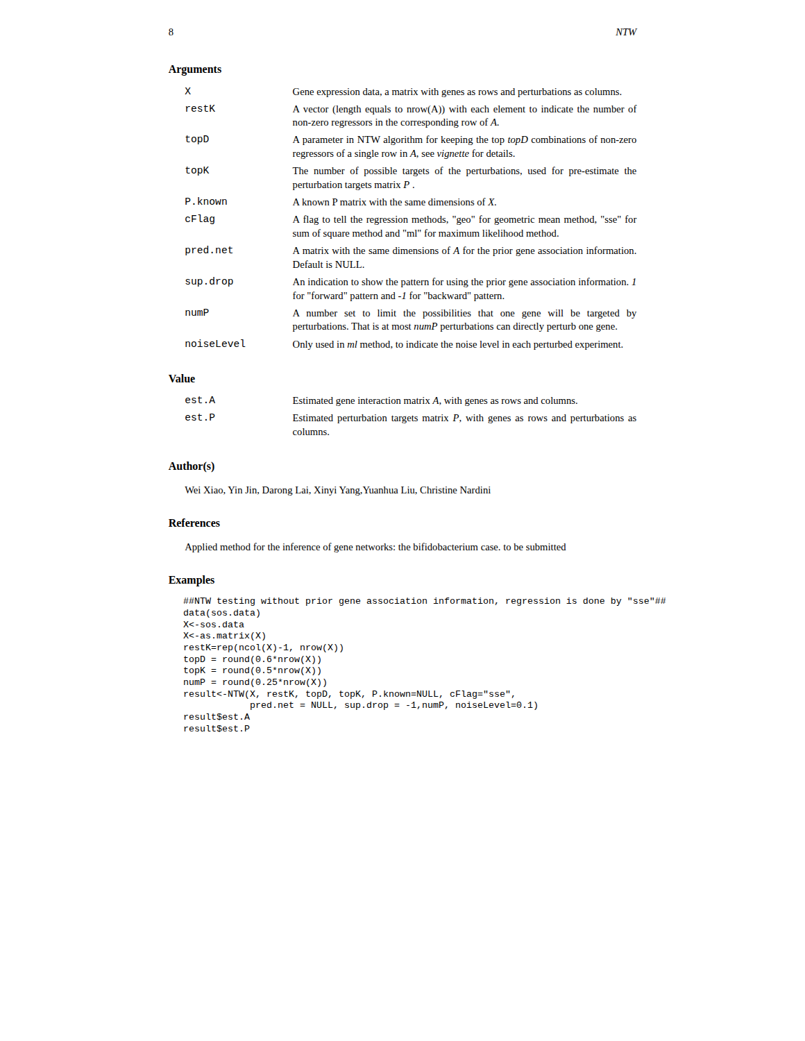8 NTW
Arguments
| X | Gene expression data, a matrix with genes as rows and perturbations as columns. |
| restK | A vector (length equals to nrow(A)) with each element to indicate the number of non-zero regressors in the corresponding row of A . |
| topD | A parameter in NTW algorithm for keeping the top topD combinations of non-zero regressors of a single row in A , see vignette for details. |
| topK | The number of possible targets of the perturbations, used for pre-estimate the perturbation targets matrix P . |
| P.known | A known P matrix with the same dimensions of X . |
| cFlag | A flag to tell the regression methods, "geo" for geometric mean method, "sse" for sum of square method and "ml" for maximum likelihood method. |
| pred.net | A matrix with the same dimensions of A for the prior gene association information. Default is NULL. |
| sup.drop | An indication to show the pattern for using the prior gene association information. 1 for "forward" pattern and -1 for "backward" pattern. |
| numP | A number set to limit the possibilities that one gene will be targeted by perturbations. That is at most numP perturbations can directly perturb one gene. |
| noiseLevel | Only used in ml method, to indicate the noise level in each perturbed experiment. |
Value
| est.A | Estimated gene interaction matrix A , with genes as rows and columns. |
| est.P | Estimated perturbation targets matrix P , with genes as rows and perturbations as columns. |
Author(s)
Wei Xiao, Yin Jin, Darong Lai, Xinyi Yang,Yuanhua Liu, Christine Nardini
References
Applied method for the inference of gene networks: the bifidobacterium case. to be submitted
Examples
##NTW testing without prior gene association information, regression is done by "sse"##
data(sos.data)
X<-sos.data
X<-as.matrix(X)
restK=rep(ncol(X)-1, nrow(X))
topD = round(0.6*nrow(X))
topK = round(0.5*nrow(X))
numP = round(0.25*nrow(X))
result<-NTW(X, restK, topD, topK, P.known=NULL, cFlag="sse",
            pred.net = NULL, sup.drop = -1,numP, noiseLevel=0.1)
result$est.A
result$est.P